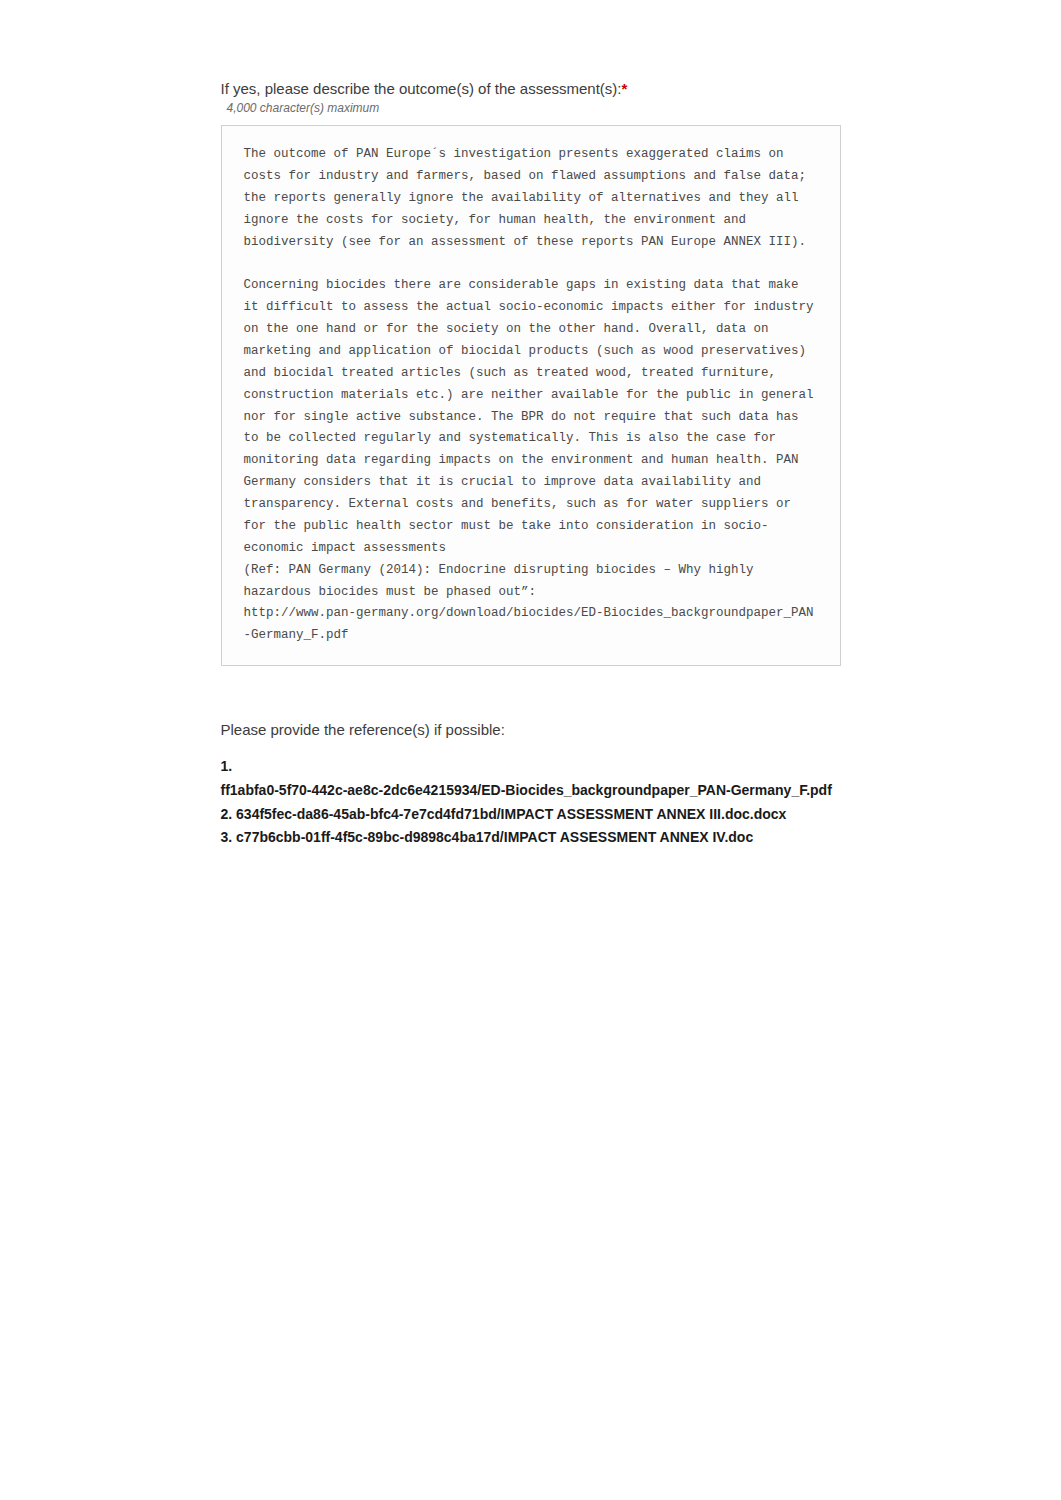If yes, please describe the outcome(s) of the assessment(s):*
4,000 character(s) maximum
The outcome of PAN Europe´s investigation presents exaggerated claims on costs for industry and farmers, based on flawed assumptions and false data; the reports generally ignore the availability of alternatives and they all ignore the costs for society, for human health, the environment and biodiversity (see for an assessment of these reports PAN Europe ANNEX III). Concerning biocides there are considerable gaps in existing data that make it difficult to assess the actual socio-economic impacts either for industry on the one hand or for the society on the other hand. Overall, data on marketing and application of biocidal products (such as wood preservatives) and biocidal treated articles (such as treated wood, treated furniture, construction materials etc.) are neither available for the public in general nor for single active substance. The BPR do not require that such data has to be collected regularly and systematically. This is also the case for monitoring data regarding impacts on the environment and human health. PAN Germany considers that it is crucial to improve data availability and transparency. External costs and benefits, such as for water suppliers or for the public health sector must be take into consideration in socio-economic impact assessments (Ref: PAN Germany (2014): Endocrine disrupting biocides – Why highly hazardous biocides must be phased out”: http://www.pan-germany.org/download/biocides/ED-Biocides_backgroundpaper_PAN-Germany_F.pdf
Please provide the reference(s) if possible:
1.
ff1abfa0-5f70-442c-ae8c-2dc6e4215934/ED-Biocides_backgroundpaper_PAN-Germany_F.pdf
2. 634f5fec-da86-45ab-bfc4-7e7cd4fd71bd/IMPACT ASSESSMENT ANNEX III.doc.docx
3. c77b6cbb-01ff-4f5c-89bc-d9898c4ba17d/IMPACT ASSESSMENT ANNEX IV.doc